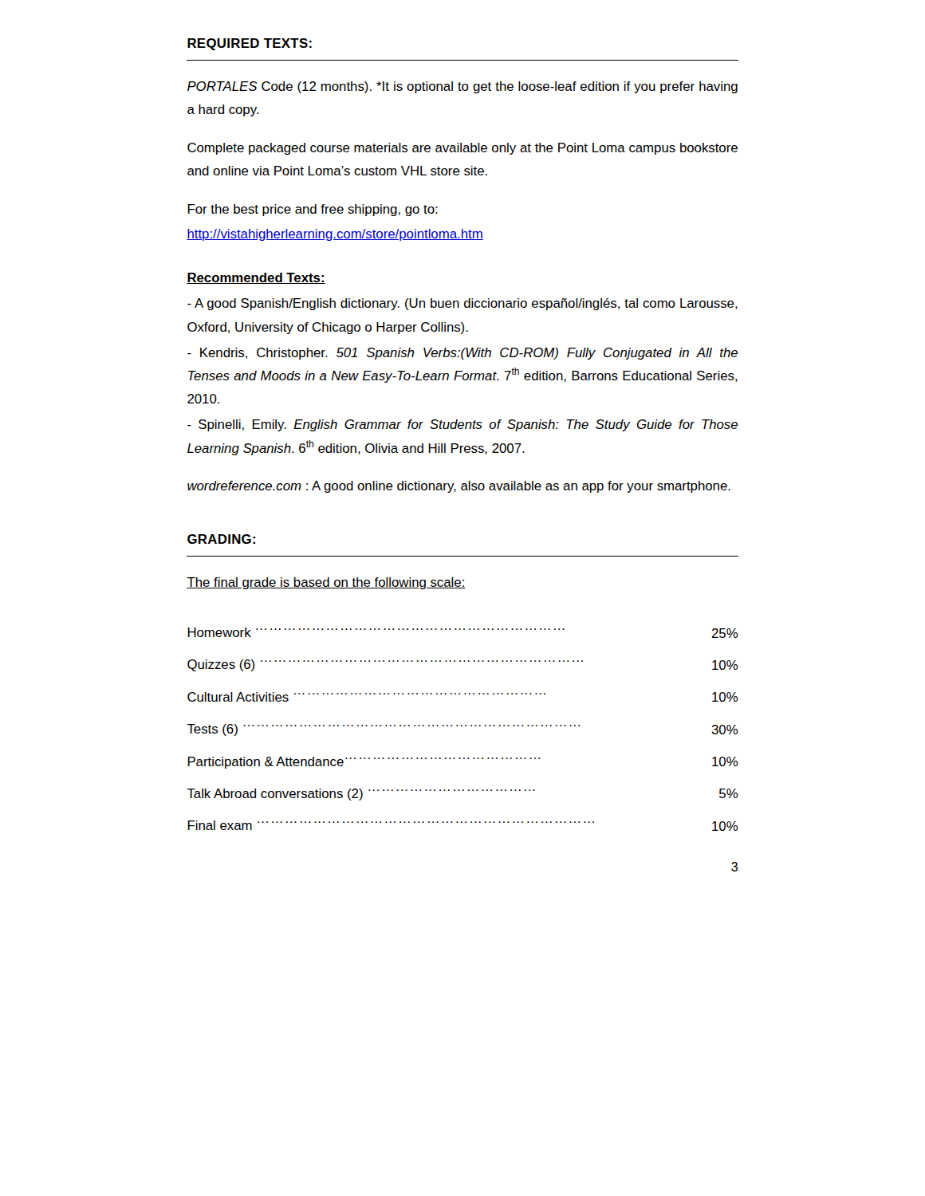REQUIRED TEXTS:
PORTALES Code (12 months). *It is optional to get the loose-leaf edition if you prefer having a hard copy.
Complete packaged course materials are available only at the Point Loma campus bookstore and online via Point Loma’s custom VHL store site.
For the best price and free shipping, go to:
http://vistahigherlearning.com/store/pointloma.htm
Recommended Texts:
- A good Spanish/English dictionary. (Un buen diccionario español/inglés, tal como Larousse, Oxford, University of Chicago o Harper Collins).
- Kendris, Christopher. 501 Spanish Verbs:(With CD-ROM) Fully Conjugated in All the Tenses and Moods in a New Easy-To-Learn Format. 7th edition, Barrons Educational Series, 2010.
- Spinelli, Emily. English Grammar for Students of Spanish: The Study Guide for Those Learning Spanish. 6th edition, Olivia and Hill Press, 2007.
wordreference.com : A good online dictionary, also available as an app for your smartphone.
GRADING:
The final grade is based on the following scale:
| Homework ………………………………………………………… | 25% |
| Quizzes (6) …………………………………………………………… | 10% |
| Cultural Activities ……………………………………………… | 10% |
| Tests (6) ……………………………………………………………… | 30% |
| Participation & Attendance …………………………………… | 10% |
| Talk Abroad conversations (2) ……………………………… | 5% |
| Final exam ……………………………………………………………… | 10% |
3